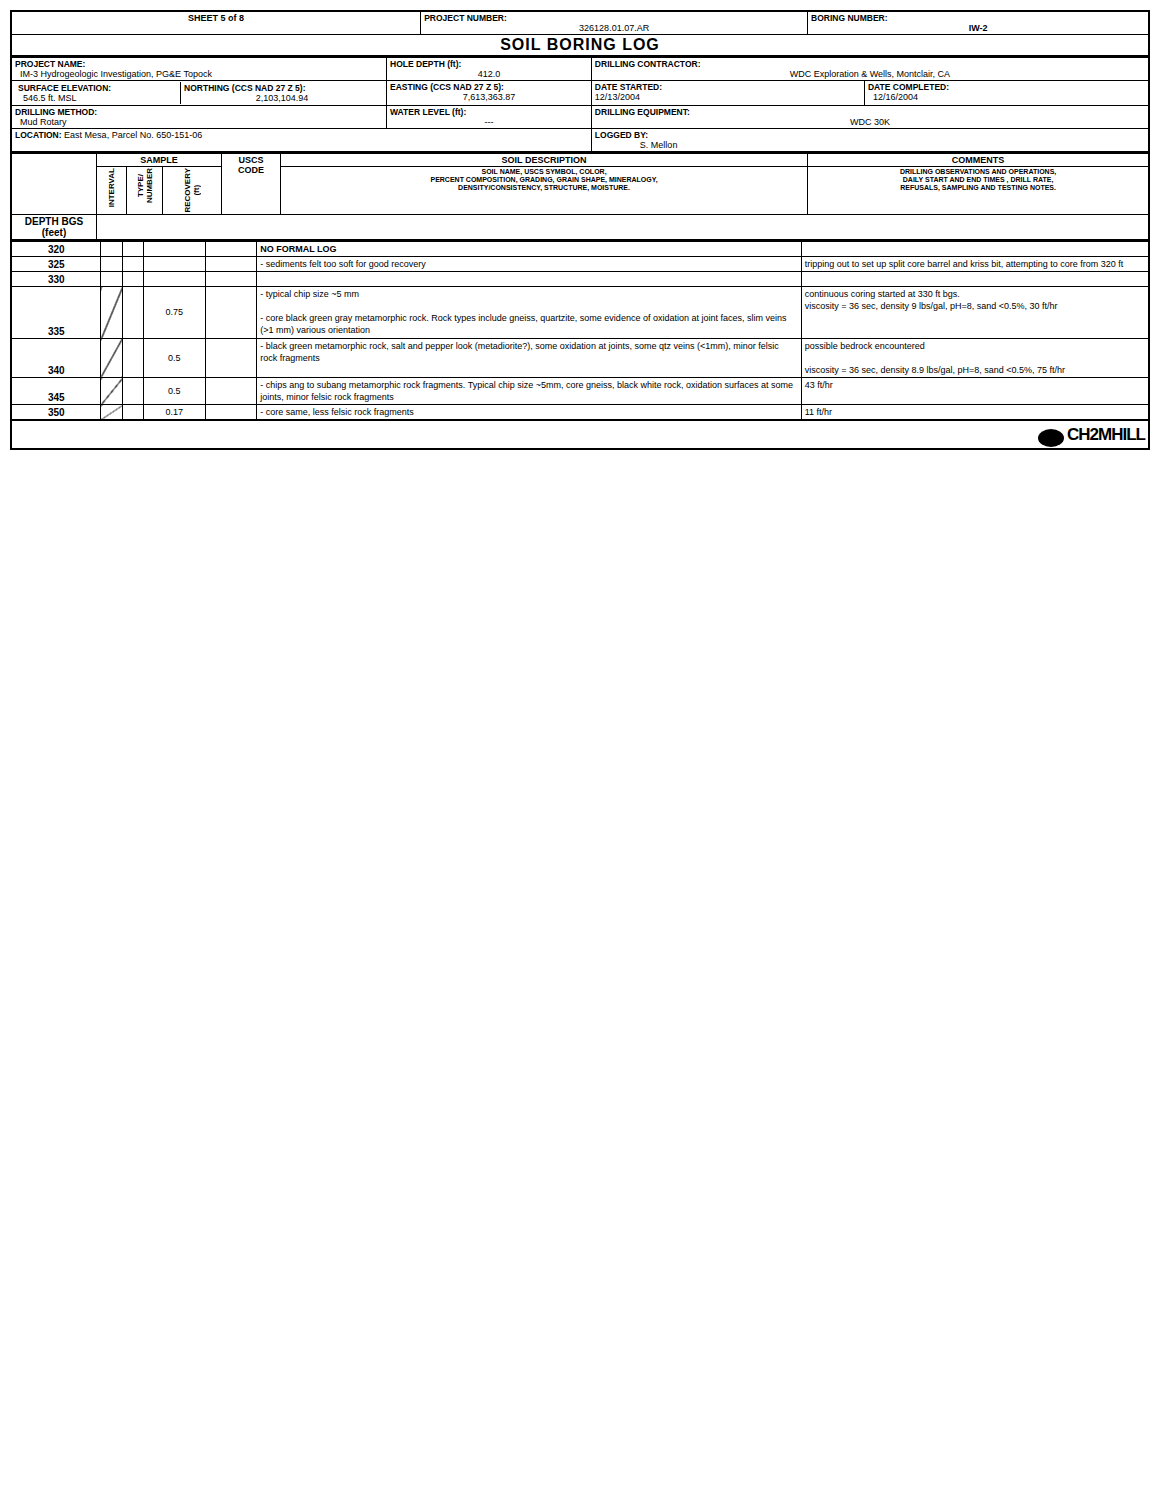| SHEET 5 of 8 | PROJECT NUMBER: 326128.01.07.AR | BORING NUMBER: IW-2 |
| SOIL BORING LOG |
| PROJECT NAME: IM-3 Hydrogeologic Investigation, PG&E Topock | HOLE DEPTH (ft): 412.0 | DRILLING CONTRACTOR: WDC Exploration & Wells, Montclair, CA |
| / SURFACE ELEVATION: 546.5 ft. MSL / NORTHING (CCS NAD 27 Z 5): 2,103,104.94 / | EASTING (CCS NAD 27 Z 5): 7,613,363.87 | DATE STARTED: 12/13/2004 | DATE COMPLETED: 12/16/2004 |
| DRILLING METHOD: Mud Rotary | WATER LEVEL (ft): --- | DRILLING EQUIPMENT: WDC 30K |
| LOCATION: East Mesa, Parcel No. 650-151-06 | LOGGED BY: S. Mellon |
| | SAMPLE | USCS CODE | SOIL DESCRIPTION | COMMENTS |
| INTERVAL | TYPE/ NUMBER | RECOVERY (ft) | SOIL NAME, USCS SYMBOL, COLOR, PERCENT COMPOSITION, GRADING, GRAIN SHAPE, MINERALOGY, DENSITY/CONSISTENCY, STRUCTURE, MOISTURE. | DRILLING OBSERVATIONS AND OPERATIONS, DAILY START AND END TIMES , DRILL RATE, REFUSALS, SAMPLING AND TESTING NOTES. |
| DEPTH BGS (feet) | |
| 320 | | | | | NO FORMAL LOG | |
| 325 | | | | | - sediments felt too soft for good recovery | tripping out to set up split core barrel and kriss bit, attempting to core from 320 ft |
| 330 | | | | | | |
| 335 | | | 0.75 | | - typical chip size ~5 mm - core black green gray metamorphic rock. Rock types include gneiss, quartzite, some evidence of oxidation at joint faces, slim veins (>1 mm) various orientation | continuous coring started at 330 ft bgs. viscosity = 36 sec, density 9 lbs/gal, pH=8, sand <0.5%, 30 ft/hr |
| 340 | | | 0.5 | | - black green metamorphic rock, salt and pepper look (metadiorite?), some oxidation at joints, some qtz veins (<1mm), minor felsic rock fragments | possible bedrock encountered viscosity = 36 sec, density 8.9 lbs/gal, pH=8, sand <0.5%, 75 ft/hr |
| 345 | | | 0.5 | | - chips ang to subang metamorphic rock fragments. Typical chip size ~5mm, core gneiss, black white rock, oxidation surfaces at some joints, minor felsic rock fragments | 43 ft/hr |
| 350 | | | 0.17 | | - core same, less felsic rock fragments | 11 ft/hr |
| CH2MHILL |